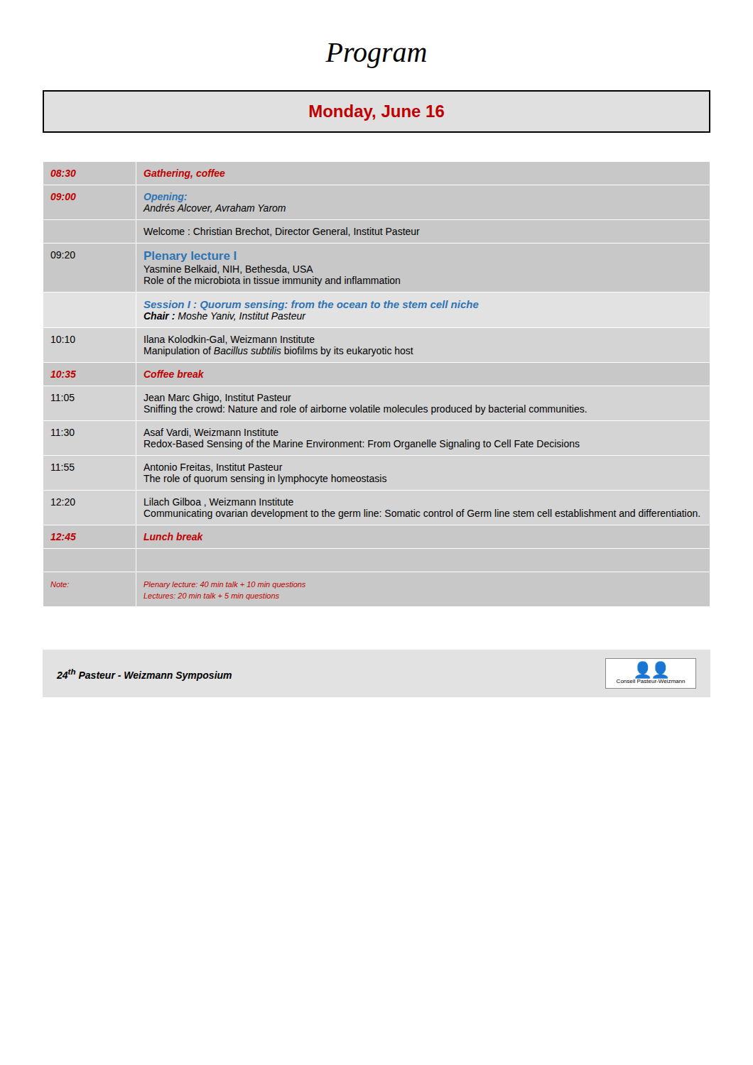Program
Monday, June 16
| 08:30 | Gathering, coffee |
| 09:00 | Opening: Andrés Alcover, Avraham Yarom |
| | Welcome : Christian Brechot, Director General, Institut Pasteur |
| 09:20 | Plenary lecture I Yasmine Belkaid, NIH, Bethesda, USA Role of the microbiota in tissue immunity and inflammation |
| | Session I : Quorum sensing: from the ocean to the stem cell niche Chair : Moshe Yaniv, Institut Pasteur |
| 10:10 | Ilana Kolodkin-Gal, Weizmann Institute Manipulation of Bacillus subtilis biofilms by its eukaryotic host |
| 10:35 | Coffee break |
| 11:05 | Jean Marc Ghigo, Institut Pasteur Sniffing the crowd: Nature and role of airborne volatile molecules produced by bacterial communities. |
| 11:30 | Asaf Vardi, Weizmann Institute Redox-Based Sensing of the Marine Environment: From Organelle Signaling to Cell Fate Decisions |
| 11:55 | Antonio Freitas, Institut Pasteur The role of quorum sensing in lymphocyte homeostasis |
| 12:20 | Lilach Gilboa , Weizmann Institute Communicating ovarian development to the germ line: Somatic control of Germ line stem cell establishment and differentiation. |
| 12:4 5 | Lunch break |
| Note: | Plenary lecture: 40 min talk + 10 min questions Lectures: 20 min talk + 5 min questions |
24th Pasteur - Weizmann Symposium
👤👤
Conseil Pasteur-Weizmann